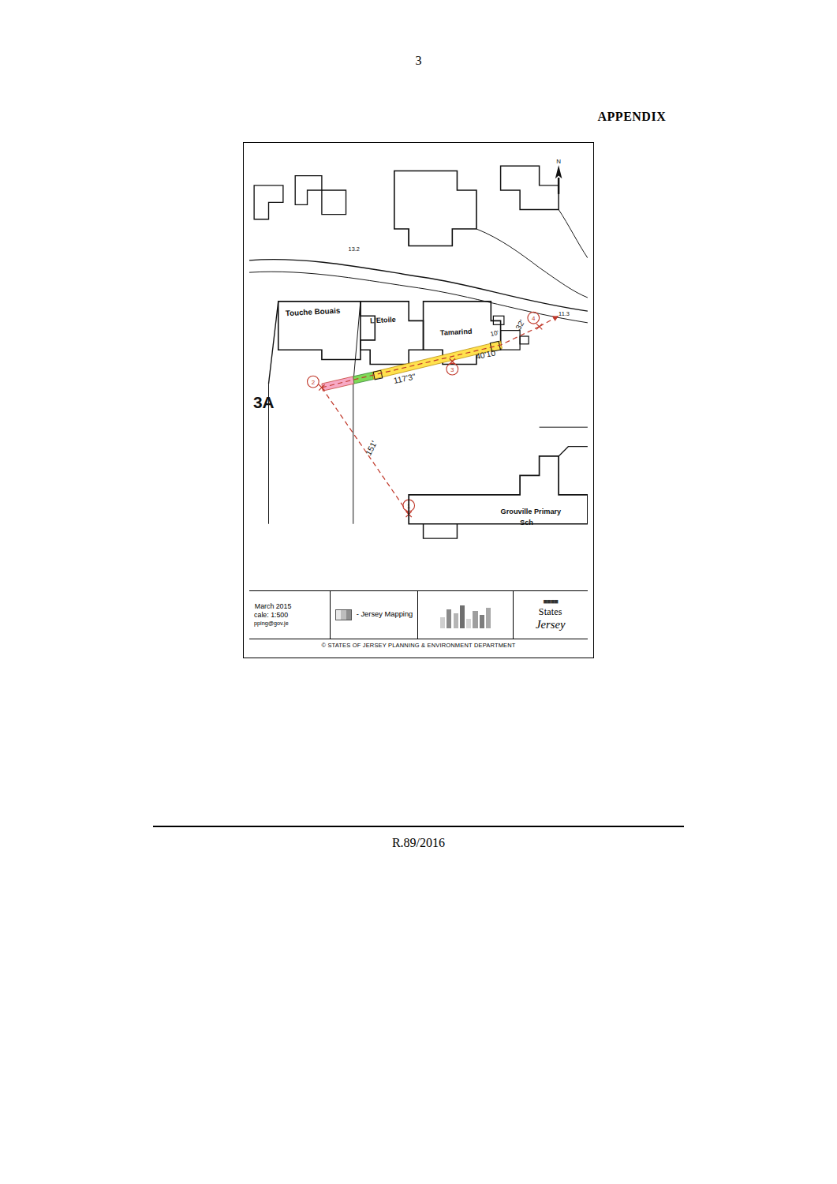3
APPENDIX
N 13.2 11.3 Touche Bouais L'Etoile Tamarind 3A 1 2 3 4 117'3" 40'10 32' 10' 151' Grouville Primary Sch
 March 2015
cale: 1:500
pping@gov.je
- Jersey Mapping
■■■■
States
Jersey
© STATES OF JERSEY PLANNING & ENVIRONMENT DEPARTMENT
R.89/2016